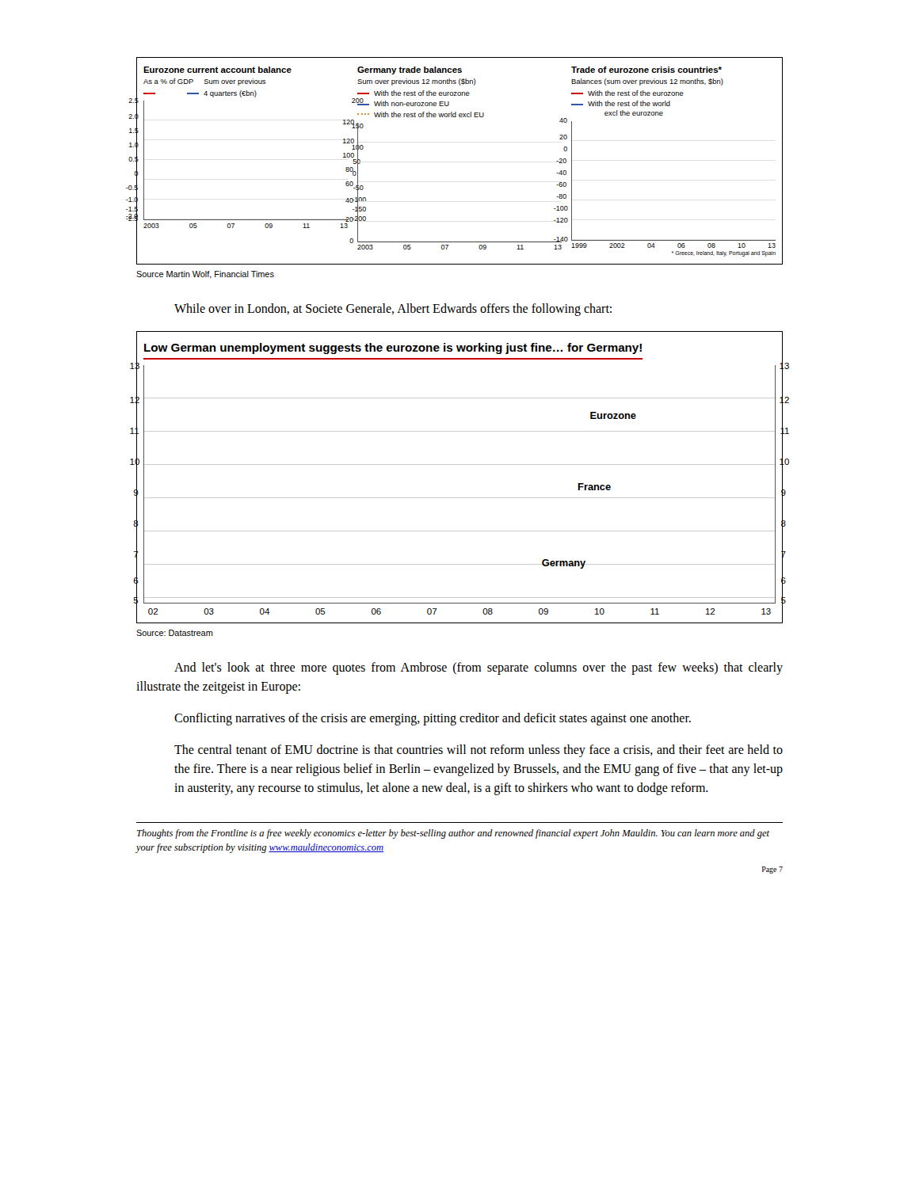Eurozone current account balance
As a % of GDP Sum over previous
4 quarters (€bn)
2.5
2.0
1.5
1.0
0.5
0
-0.5
-1.0
-1.5
-2.0
-2.5
200
150
100
50
0
-50
-100
-150
-200
20030507091113
Germany trade balances
Sum over previous 12 months ($bn)
With the rest of the eurozone
With non-eurozone EU
With the rest of the world excl EU
120
120
100
80
60
40
20
0
20030507091113
Trade of eurozone crisis countries*
Balances (sum over previous 12 months, $bn)
With the rest of the eurozone
With the rest of the world
excl the eurozone
40
20
0
-20
-40
-60
-80
-100
-120
-140
199920020406081013
* Greece, Ireland, Italy, Portugal and Spain
Source Martin Wolf, Financial Times
While over in London, at Societe Generale, Albert Edwards offers the following chart:
Low German unemployment suggests the eurozone is working just fine… for Germany!
Eurozone
France
Germany
13
12
11
10
9
8
7
6
5
13
12
11
10
9
8
7
6
5
020304050607080910111213
Source: Datastream
And let's look at three more quotes from Ambrose (from separate columns over the past few weeks) that clearly illustrate the zeitgeist in Europe:
Conflicting narratives of the crisis are emerging, pitting creditor and deficit states against one another.
The central tenant of EMU doctrine is that countries will not reform unless they face a crisis, and their feet are held to the fire. There is a near religious belief in Berlin – evangelized by Brussels, and the EMU gang of five – that any let-up in austerity, any recourse to stimulus, let alone a new deal, is a gift to shirkers who want to dodge reform.
Thoughts from the Frontline is a free weekly economics e-letter by best-selling author and renowned financial expert John Mauldin. You can learn more and get your free subscription by visiting www.mauldineconomics.com
Page 7